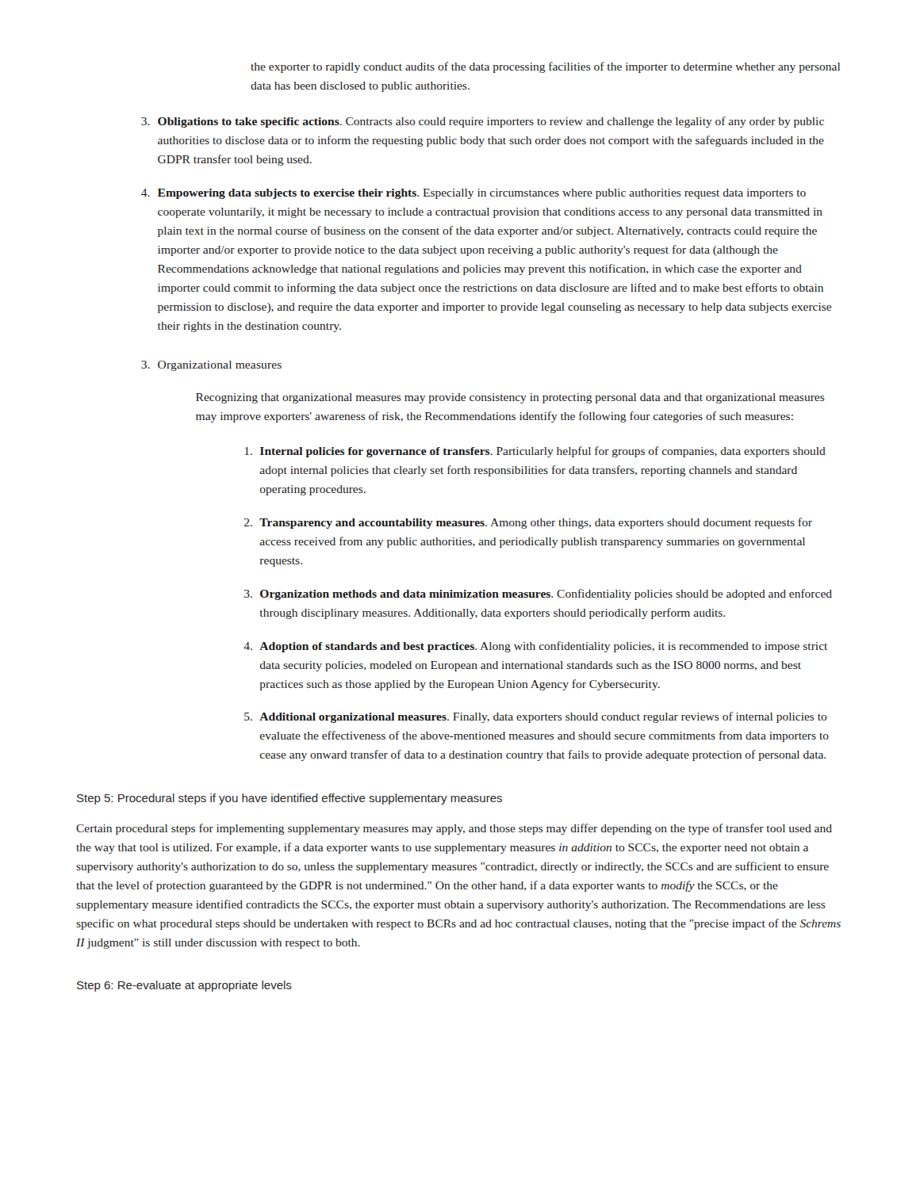the exporter to rapidly conduct audits of the data processing facilities of the importer to determine whether any personal data has been disclosed to public authorities.
Obligations to take specific actions. Contracts also could require importers to review and challenge the legality of any order by public authorities to disclose data or to inform the requesting public body that such order does not comport with the safeguards included in the GDPR transfer tool being used.
Empowering data subjects to exercise their rights. Especially in circumstances where public authorities request data importers to cooperate voluntarily, it might be necessary to include a contractual provision that conditions access to any personal data transmitted in plain text in the normal course of business on the consent of the data exporter and/or subject. Alternatively, contracts could require the importer and/or exporter to provide notice to the data subject upon receiving a public authority's request for data (although the Recommendations acknowledge that national regulations and policies may prevent this notification, in which case the exporter and importer could commit to informing the data subject once the restrictions on data disclosure are lifted and to make best efforts to obtain permission to disclose), and require the data exporter and importer to provide legal counseling as necessary to help data subjects exercise their rights in the destination country.
Organizational measures
Recognizing that organizational measures may provide consistency in protecting personal data and that organizational measures may improve exporters' awareness of risk, the Recommendations identify the following four categories of such measures:
Internal policies for governance of transfers. Particularly helpful for groups of companies, data exporters should adopt internal policies that clearly set forth responsibilities for data transfers, reporting channels and standard operating procedures.
Transparency and accountability measures. Among other things, data exporters should document requests for access received from any public authorities, and periodically publish transparency summaries on governmental requests.
Organization methods and data minimization measures. Confidentiality policies should be adopted and enforced through disciplinary measures. Additionally, data exporters should periodically perform audits.
Adoption of standards and best practices. Along with confidentiality policies, it is recommended to impose strict data security policies, modeled on European and international standards such as the ISO 8000 norms, and best practices such as those applied by the European Union Agency for Cybersecurity.
Additional organizational measures. Finally, data exporters should conduct regular reviews of internal policies to evaluate the effectiveness of the above-mentioned measures and should secure commitments from data importers to cease any onward transfer of data to a destination country that fails to provide adequate protection of personal data.
Step 5: Procedural steps if you have identified effective supplementary measures
Certain procedural steps for implementing supplementary measures may apply, and those steps may differ depending on the type of transfer tool used and the way that tool is utilized. For example, if a data exporter wants to use supplementary measures in addition to SCCs, the exporter need not obtain a supervisory authority's authorization to do so, unless the supplementary measures "contradict, directly or indirectly, the SCCs and are sufficient to ensure that the level of protection guaranteed by the GDPR is not undermined." On the other hand, if a data exporter wants to modify the SCCs, or the supplementary measure identified contradicts the SCCs, the exporter must obtain a supervisory authority's authorization. The Recommendations are less specific on what procedural steps should be undertaken with respect to BCRs and ad hoc contractual clauses, noting that the "precise impact of the Schrems II judgment" is still under discussion with respect to both.
Step 6: Re-evaluate at appropriate levels